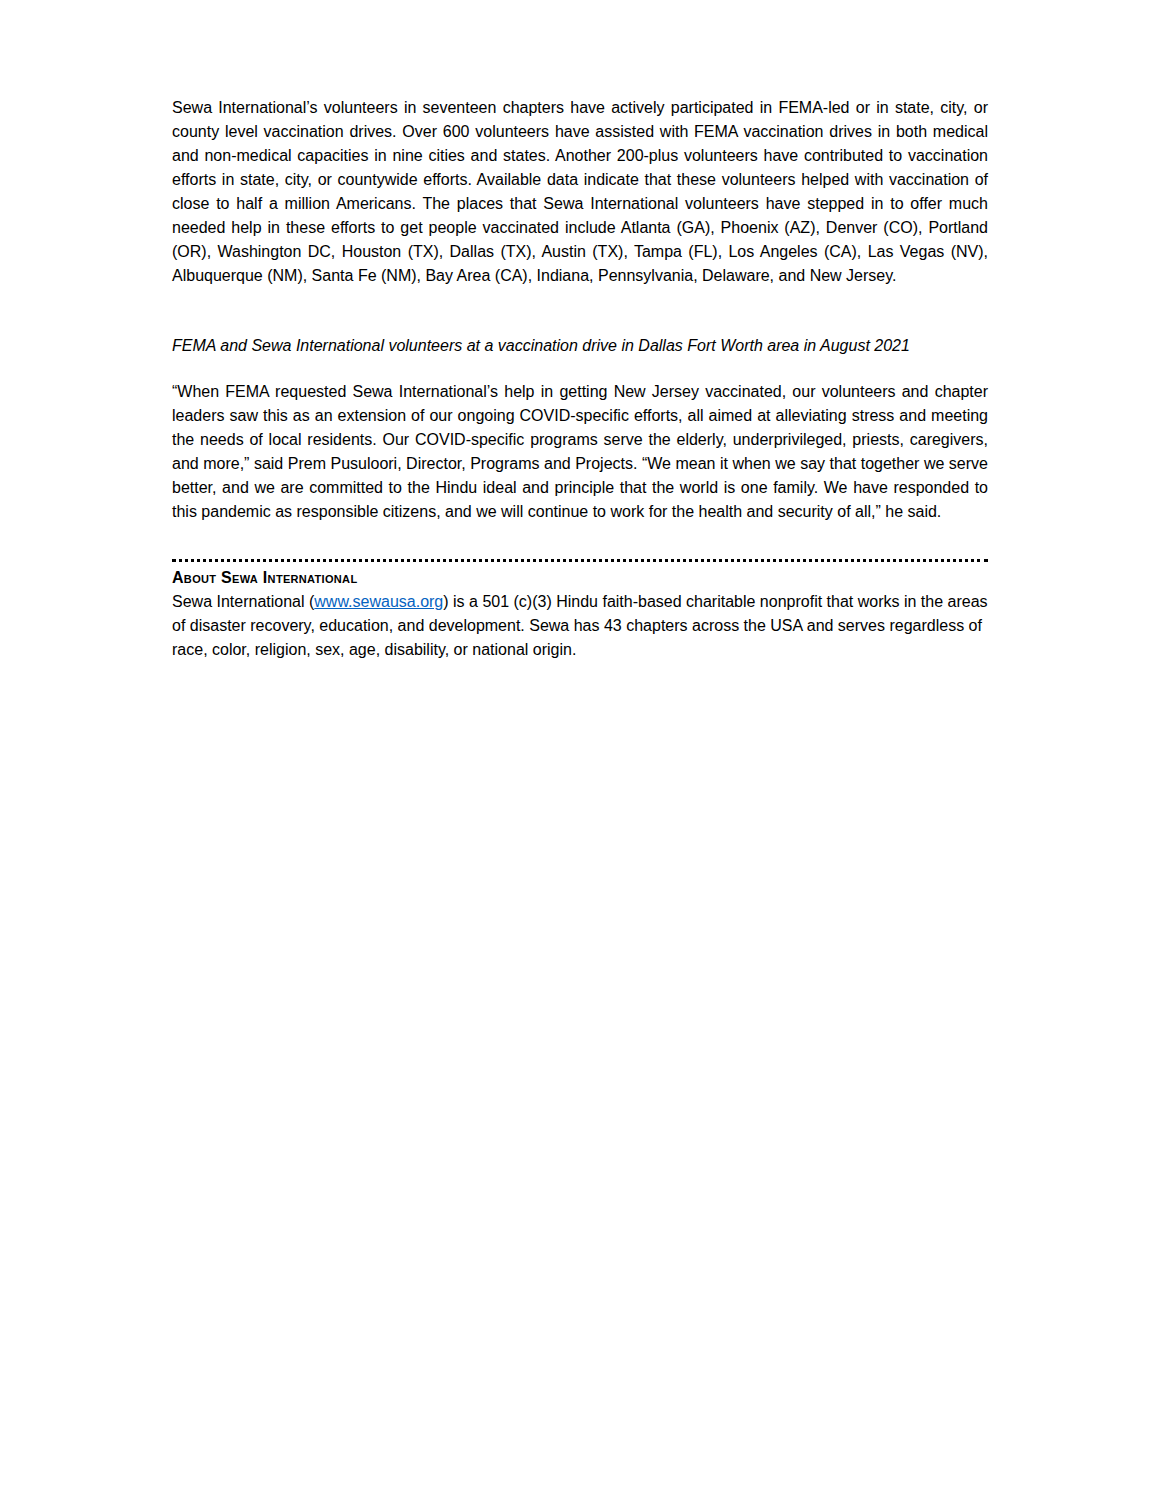Sewa International’s volunteers in seventeen chapters have actively participated in FEMA-led or in state, city, or county level vaccination drives. Over 600 volunteers have assisted with FEMA vaccination drives in both medical and non-medical capacities in nine cities and states. Another 200-plus volunteers have contributed to vaccination efforts in state, city, or countywide efforts. Available data indicate that these volunteers helped with vaccination of close to half a million Americans. The places that Sewa International volunteers have stepped in to offer much needed help in these efforts to get people vaccinated include Atlanta (GA), Phoenix (AZ), Denver (CO), Portland (OR), Washington DC, Houston (TX), Dallas (TX), Austin (TX), Tampa (FL), Los Angeles (CA), Las Vegas (NV), Albuquerque (NM), Santa Fe (NM), Bay Area (CA), Indiana, Pennsylvania, Delaware, and New Jersey.
FEMA and Sewa International volunteers at a vaccination drive in Dallas Fort Worth area in August 2021
“When FEMA requested Sewa International’s help in getting New Jersey vaccinated, our volunteers and chapter leaders saw this as an extension of our ongoing COVID-specific efforts, all aimed at alleviating stress and meeting the needs of local residents. Our COVID-specific programs serve the elderly, underprivileged, priests, caregivers, and more,” said Prem Pusuloori, Director, Programs and Projects. “We mean it when we say that together we serve better, and we are committed to the Hindu ideal and principle that the world is one family. We have responded to this pandemic as responsible citizens, and we will continue to work for the health and security of all,” he said.
About Sewa International
Sewa International (www.sewausa.org) is a 501 (c)(3) Hindu faith-based charitable nonprofit that works in the areas of disaster recovery, education, and development. Sewa has 43 chapters across the USA and serves regardless of race, color, religion, sex, age, disability, or national origin.